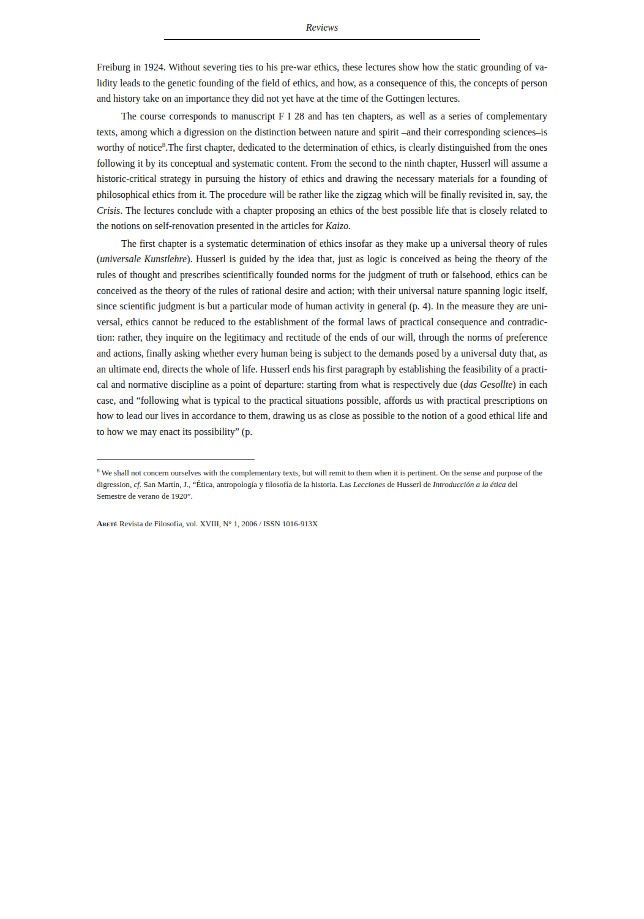Reviews
Freiburg in 1924. Without severing ties to his pre-war ethics, these lectures show how the static grounding of validity leads to the genetic founding of the field of ethics, and how, as a consequence of this, the concepts of person and history take on an importance they did not yet have at the time of the Gottingen lectures.
The course corresponds to manuscript F I 28 and has ten chapters, as well as a series of complementary texts, among which a digression on the distinction between nature and spirit –and their corresponding sciences–is worthy of notice8.The first chapter, dedicated to the determination of ethics, is clearly distinguished from the ones following it by its conceptual and systematic content. From the second to the ninth chapter, Husserl will assume a historic-critical strategy in pursuing the history of ethics and drawing the necessary materials for a founding of philosophical ethics from it. The procedure will be rather like the zigzag which will be finally revisited in, say, the Crisis. The lectures conclude with a chapter proposing an ethics of the best possible life that is closely related to the notions on self-renovation presented in the articles for Kaizo.
The first chapter is a systematic determination of ethics insofar as they make up a universal theory of rules (universale Kunstlehre). Husserl is guided by the idea that, just as logic is conceived as being the theory of the rules of thought and prescribes scientifically founded norms for the judgment of truth or falsehood, ethics can be conceived as the theory of the rules of rational desire and action; with their universal nature spanning logic itself, since scientific judgment is but a particular mode of human activity in general (p. 4). In the measure they are universal, ethics cannot be reduced to the establishment of the formal laws of practical consequence and contradiction: rather, they inquire on the legitimacy and rectitude of the ends of our will, through the norms of preference and actions, finally asking whether every human being is subject to the demands posed by a universal duty that, as an ultimate end, directs the whole of life. Husserl ends his first paragraph by establishing the feasibility of a practical and normative discipline as a point of departure: starting from what is respectively due (das Gesollte) in each case, and “following what is typical to the practical situations possible, affords us with practical prescriptions on how to lead our lives in accordance to them, drawing us as close as possible to the notion of a good ethical life and to how we may enact its possibility” (p.
8 We shall not concern ourselves with the complementary texts, but will remit to them when it is pertinent. On the sense and purpose of the digression, cf. San Martín, J., “Ética, antropología y filosofía de la historia. Las Lecciones de Husserl de Introducción a la ética del Semestre de verano de 1920”.
Areté Revista de Filosofía, vol. XVIII, N° 1, 2006 / ISSN 1016-913X